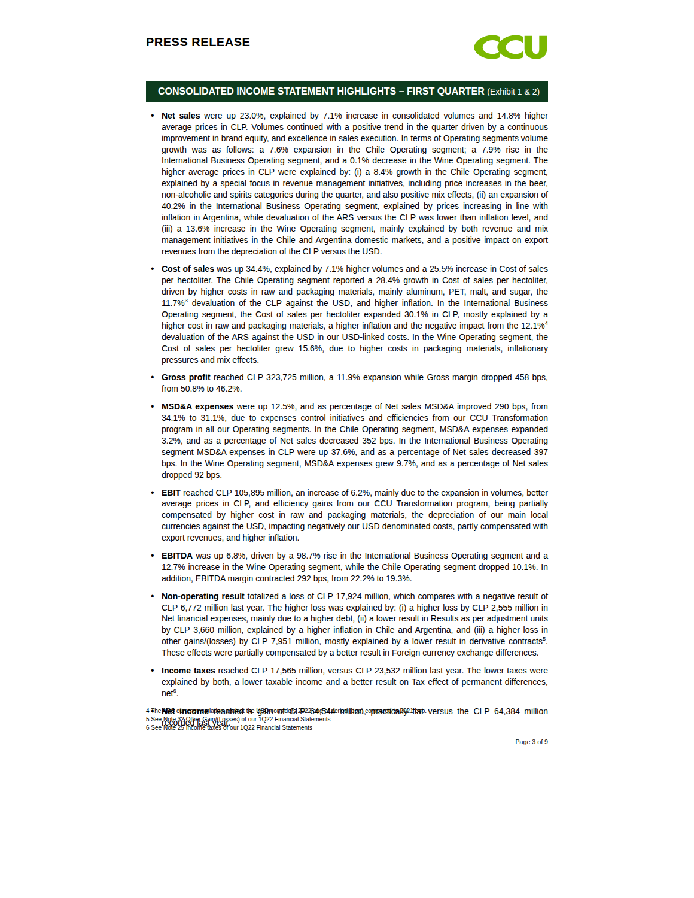PRESS RELEASE
CONSOLIDATED INCOME STATEMENT HIGHLIGHTS – FIRST QUARTER (Exhibit 1 & 2)
Net sales were up 23.0%, explained by 7.1% increase in consolidated volumes and 14.8% higher average prices in CLP. Volumes continued with a positive trend in the quarter driven by a continuous improvement in brand equity, and excellence in sales execution. In terms of Operating segments volume growth was as follows: a 7.6% expansion in the Chile Operating segment; a 7.9% rise in the International Business Operating segment, and a 0.1% decrease in the Wine Operating segment. The higher average prices in CLP were explained by: (i) a 8.4% growth in the Chile Operating segment, explained by a special focus in revenue management initiatives, including price increases in the beer, non-alcoholic and spirits categories during the quarter, and also positive mix effects, (ii) an expansion of 40.2% in the International Business Operating segment, explained by prices increasing in line with inflation in Argentina, while devaluation of the ARS versus the CLP was lower than inflation level, and (iii) a 13.6% increase in the Wine Operating segment, mainly explained by both revenue and mix management initiatives in the Chile and Argentina domestic markets, and a positive impact on export revenues from the depreciation of the CLP versus the USD.
Cost of sales was up 34.4%, explained by 7.1% higher volumes and a 25.5% increase in Cost of sales per hectoliter. The Chile Operating segment reported a 28.4% growth in Cost of sales per hectoliter, driven by higher costs in raw and packaging materials, mainly aluminum, PET, malt, and sugar, the 11.7%3 devaluation of the CLP against the USD, and higher inflation. In the International Business Operating segment, the Cost of sales per hectoliter expanded 30.1% in CLP, mostly explained by a higher cost in raw and packaging materials, a higher inflation and the negative impact from the 12.1%4 devaluation of the ARS against the USD in our USD-linked costs. In the Wine Operating segment, the Cost of sales per hectoliter grew 15.6%, due to higher costs in packaging materials, inflationary pressures and mix effects.
Gross profit reached CLP 323,725 million, a 11.9% expansion while Gross margin dropped 458 bps, from 50.8% to 46.2%.
MSD&A expenses were up 12.5%, and as percentage of Net sales MSD&A improved 290 bps, from 34.1% to 31.1%, due to expenses control initiatives and efficiencies from our CCU Transformation program in all our Operating segments. In the Chile Operating segment, MSD&A expenses expanded 3.2%, and as a percentage of Net sales decreased 352 bps. In the International Business Operating segment MSD&A expenses in CLP were up 37.6%, and as a percentage of Net sales decreased 397 bps. In the Wine Operating segment, MSD&A expenses grew 9.7%, and as a percentage of Net sales dropped 92 bps.
EBIT reached CLP 105,895 million, an increase of 6.2%, mainly due to the expansion in volumes, better average prices in CLP, and efficiency gains from our CCU Transformation program, being partially compensated by higher cost in raw and packaging materials, the depreciation of our main local currencies against the USD, impacting negatively our USD denominated costs, partly compensated with export revenues, and higher inflation.
EBITDA was up 6.8%, driven by a 98.7% rise in the International Business Operating segment and a 12.7% increase in the Wine Operating segment, while the Chile Operating segment dropped 10.1%. In addition, EBITDA margin contracted 292 bps, from 22.2% to 19.3%.
Non-operating result totalized a loss of CLP 17,924 million, which compares with a negative result of CLP 6,772 million last year. The higher loss was explained by: (i) a higher loss by CLP 2,555 million in Net financial expenses, mainly due to a higher debt, (ii) a lower result in Results as per adjustment units by CLP 3,660 million, explained by a higher inflation in Chile and Argentina, and (iii) a higher loss in other gains/(losses) by CLP 7,951 million, mostly explained by a lower result in derivative contracts5. These effects were partially compensated by a better result in Foreign currency exchange differences.
Income taxes reached CLP 17,565 million, versus CLP 23,532 million last year. The lower taxes were explained by both, a lower taxable income and a better result on Tax effect of permanent differences, net6.
Net income reached a gain of CLP 64,544 million, practically flat versus the CLP 64,384 million recorded last year.
4 The ARS currency variation against the USD considers 2022 end of period (eop) compared to 2021 eop.
5 See Note 32 Other Gain/(Losses) of our 1Q22 Financial Statements
6 See Note 25 Income taxes of our 1Q22 Financial Statements
Page 3 of 9